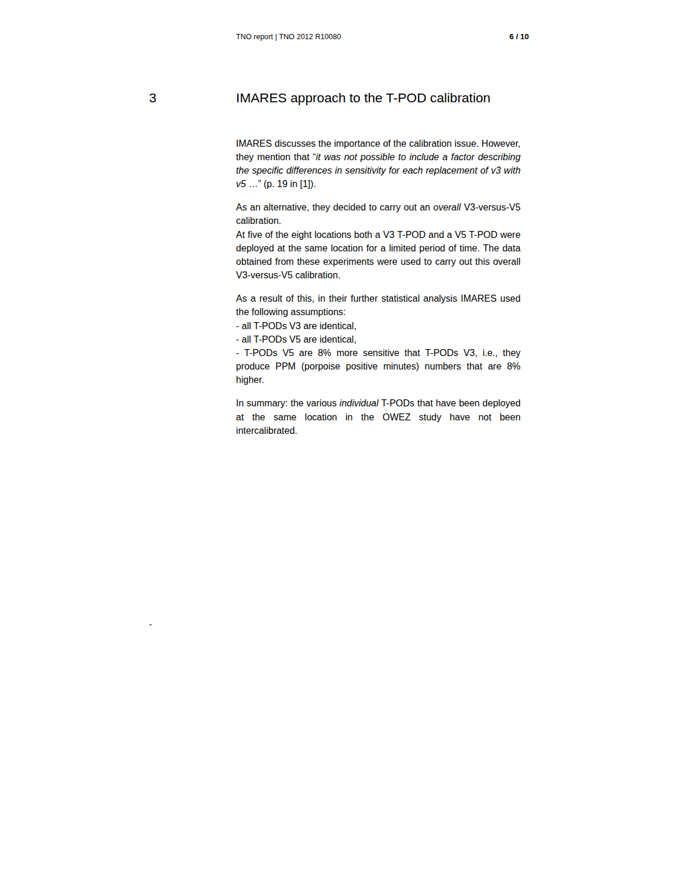TNO report | TNO 2012 R10080
6 / 10
3 IMARES approach to the T-POD calibration
IMARES discusses the importance of the calibration issue. However, they mention that “it was not possible to include a factor describing the specific differences in sensitivity for each replacement of v3 with v5 …” (p. 19 in [1]).
As an alternative, they decided to carry out an overall V3-versus-V5 calibration.
At five of the eight locations both a V3 T-POD and a V5 T-POD were deployed at the same location for a limited period of time. The data obtained from these experiments were used to carry out this overall V3-versus-V5 calibration.
As a result of this, in their further statistical analysis IMARES used the following assumptions:
- all T-PODs V3 are identical,
- all T-PODs V5 are identical,
- T-PODs V5 are 8% more sensitive that T-PODs V3, i.e., they produce PPM (porpoise positive minutes) numbers that are 8% higher.
In summary: the various individual T-PODs that have been deployed at the same location in the OWEZ study have not been intercalibrated.
-